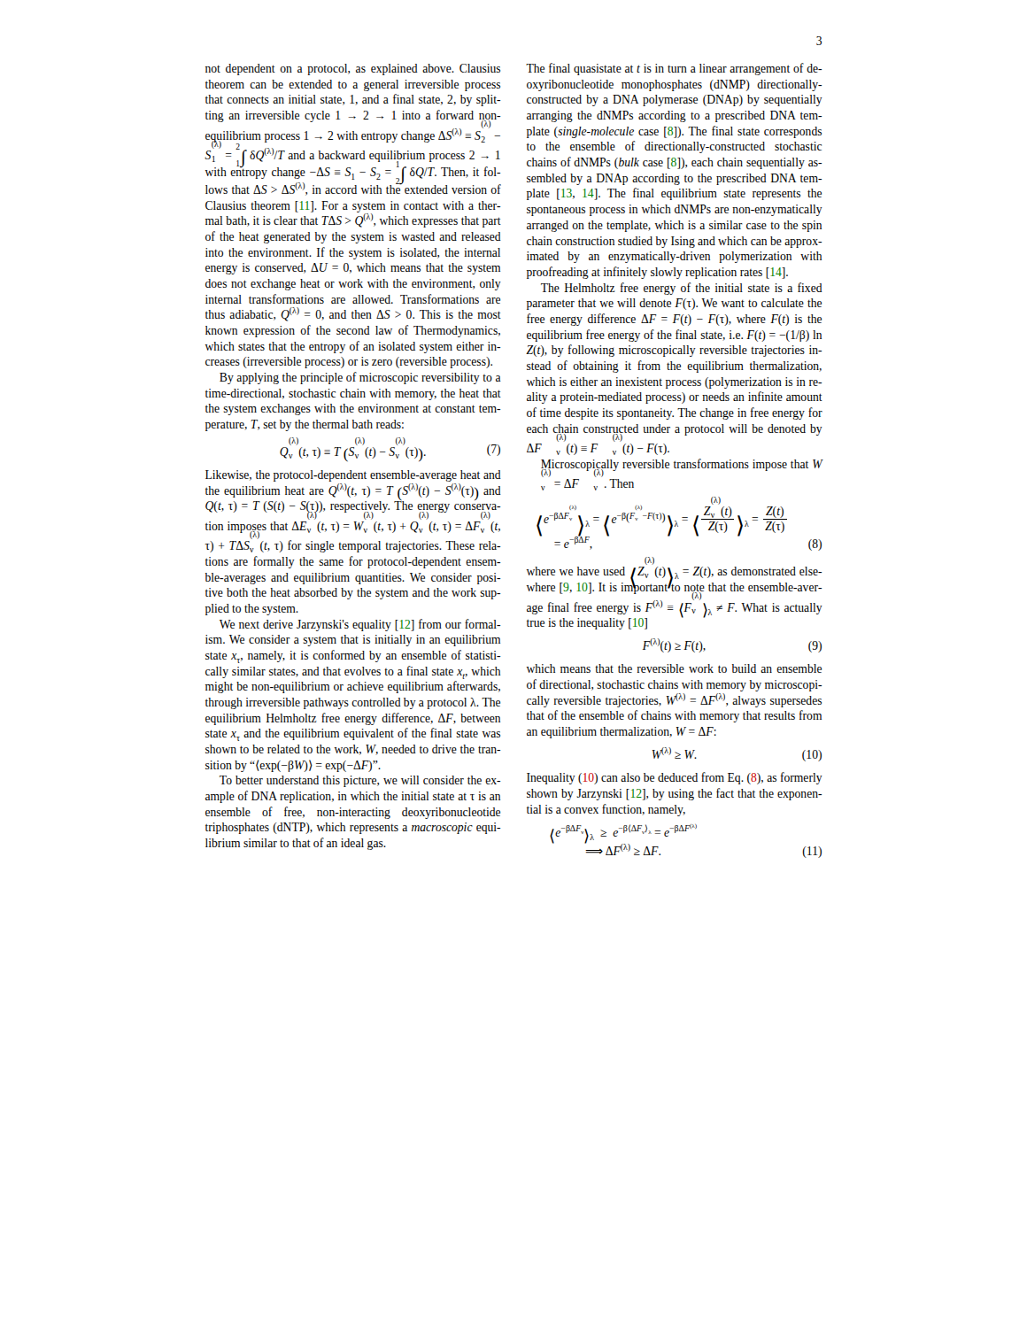3
not dependent on a protocol, as explained above. Clausius theorem can be extended to a general irreversible process that connects an initial state, 1, and a final state, 2, by splitting an irreversible cycle 1 → 2 → 1 into a forward non-equilibrium process 1 → 2 with entropy change ΔS(λ) ≡ S(λ) 2 − S(λ) 1 = 21∫ δQ(λ)/T and a backward equilibrium process 2 → 1 with entropy change −ΔS ≡ S1 − S2 = 12∫ δQ/T. Then, it follows that ΔS > ΔS(λ), in accord with the extended version of Clausius theorem [11]. For a system in contact with a thermal bath, it is clear that TΔS > Q(λ), which expresses that part of the heat generated by the system is wasted and released into the environment. If the system is isolated, the internal energy is conserved, ΔU = 0, which means that the system does not exchange heat or work with the environment, only internal transformations are allowed. Transformations are thus adiabatic, Q(λ) = 0, and then ΔS > 0. This is the most known expression of the second law of Thermodynamics, which states that the entropy of an isolated system either increases (irreversible process) or is zero (reversible process).
By applying the principle of microscopic reversibility to a time-directional, stochastic chain with memory, the heat that the system exchanges with the environment at constant temperature, T, set by the thermal bath reads:
Q(λ) ν(t, τ) ≡ T (S(λ) ν(t) − S(λ) ν(τ)). (7)
Likewise, the protocol-dependent ensemble-average heat and the equilibrium heat are Q(λ)(t, τ) = T (S(λ)(t) − S(λ)(τ)) and Q(t, τ) = T (S(t) − S(τ)), respectively. The energy conservation imposes that ΔE(λ) ν(t, τ) = W(λ) ν(t, τ) + Q(λ) ν(t, τ) = ΔF(λ) ν(t, τ) + TΔS(λ) ν(t, τ) for single temporal trajectories. These relations are formally the same for protocol-dependent ensemble-averages and equilibrium quantities. We consider positive both the heat absorbed by the system and the work supplied to the system.
We next derive Jarzynski's equality [12] from our formalism. We consider a system that is initially in an equilibrium state xτ, namely, it is conformed by an ensemble of statistically similar states, and that evolves to a final state xt, which might be non-equilibrium or achieve equilibrium afterwards, through irreversible pathways controlled by a protocol λ. The equilibrium Helmholtz free energy difference, ΔF, between state xτ and the equilibrium equivalent of the final state was shown to be related to the work, W, needed to drive the transition by “⟨exp(−βW)⟩ = exp(−ΔF)”.
To better understand this picture, we will consider the example of DNA replication, in which the initial state at τ is an ensemble of free, non-interacting deoxyribonucleotide triphosphates (dNTP), which represents a macroscopic equilibrium similar to that of an ideal gas.
The final quasistate at t is in turn a linear arrangement of deoxyribonucleotide monophosphates (dNMP) directionally-constructed by a DNA polymerase (DNAp) by sequentially arranging the dNMPs according to a prescribed DNA template (single-molecule case [8]). The final state corresponds to the ensemble of directionally-constructed stochastic chains of dNMPs (bulk case [8]), each chain sequentially assembled by a DNAp according to the prescribed DNA template [13, 14]. The final equilibrium state represents the spontaneous process in which dNMPs are non-enzymatically arranged on the template, which is a similar case to the spin chain construction studied by Ising and which can be approximated by an enzymatically-driven polymerization with proofreading at infinitely slowly replication rates [14].
The Helmholtz free energy of the initial state is a fixed parameter that we will denote F(τ). We want to calculate the free energy difference ΔF = F(t) − F(τ), where F(t) is the equilibrium free energy of the final state, i.e. F(t) = −(1/β) ln Z(t), by following microscopically reversible trajectories instead of obtaining it from the equilibrium thermalization, which is either an inexistent process (polymerization is in reality a protein-mediated process) or needs an infinite amount of time despite its spontaneity. The change in free energy for each chain constructed under a protocol will be denoted by ΔF(λ) ν(t) ≡ F(λ) ν(t) − F(τ).
Microscopically reversible transformations impose that W(λ) ν = ΔF(λ) ν. Then
⟨e−βΔF(λ) ν⟩λ = ⟨e−β(F(λ) ν−F(τ))⟩λ = ⟨Z(λ) ν(t) Z(τ)⟩λ = Z(t) Z(τ) = e−βΔF, (8)
where we have used ⟨Z(λ) ν(t)⟩λ = Z(t), as demonstrated elsewhere [9, 10]. It is important to note that the ensemble-average final free energy is F(λ) ≡ ⟨F(λ) ν⟩λ ≠ F. What is actually true is the inequality [10]
F(λ)(t) ≥ F(t), (9)
which means that the reversible work to build an ensemble of directional, stochastic chains with memory by microscopically reversible trajectories, W(λ) = ΔF(λ), always supersedes that of the ensemble of chains with memory that results from an equilibrium thermalization, W = ΔF:
W(λ) ≥ W. (10)
Inequality (10) can also be deduced from Eq. (8), as formerly shown by Jarzynski [12], by using the fact that the exponential is a convex function, namely,
⟨e−βΔFν⟩λ ≥ e−β⟨ΔFν⟩λ = e−βΔF(λ) ⟹ ΔF(λ) ≥ ΔF. (11)